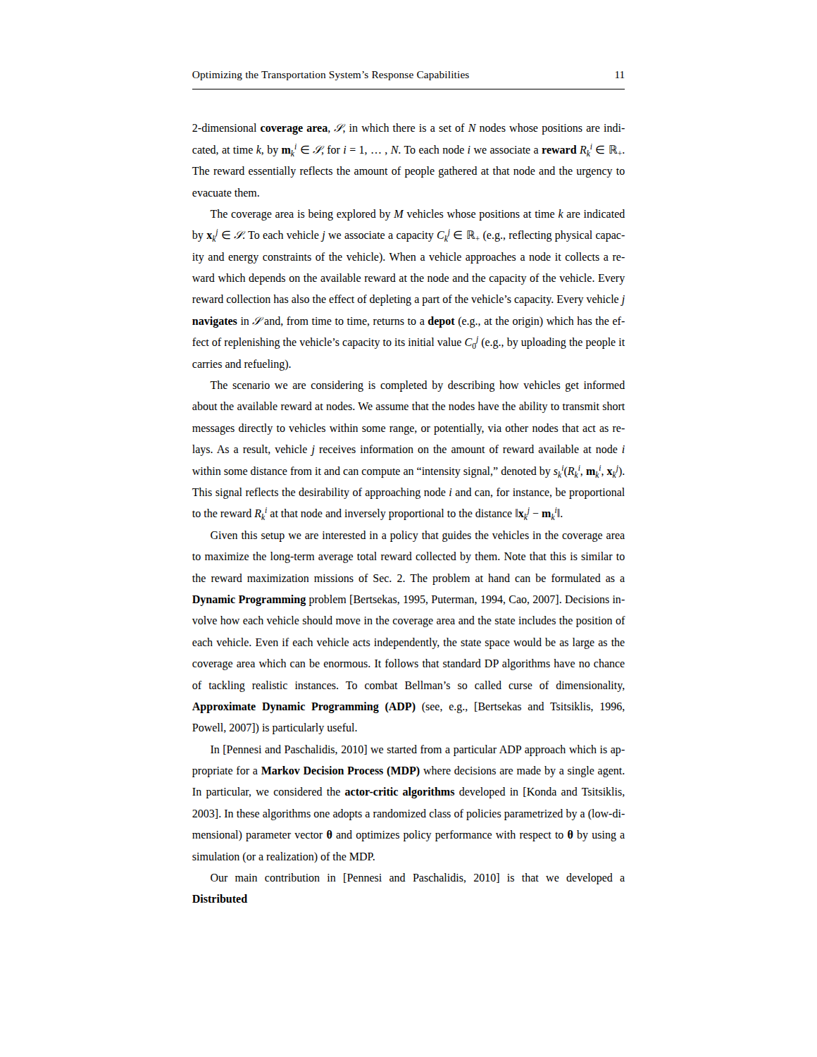Optimizing the Transportation System’s Response Capabilities 11
2-dimensional coverage area, 𝒮, in which there is a set of N nodes whose positions are indicated, at time k, by mki ∈ 𝒮, for i = 1, … , N. To each node i we associate a reward Rki ∈ ℝ+. The reward essentially reflects the amount of people gathered at that node and the urgency to evacuate them.
The coverage area is being explored by M vehicles whose positions at time k are indicated by xkj ∈ 𝒮. To each vehicle j we associate a capacity Ckj ∈ ℝ+ (e.g., reflecting physical capacity and energy constraints of the vehicle). When a vehicle approaches a node it collects a reward which depends on the available reward at the node and the capacity of the vehicle. Every reward collection has also the effect of depleting a part of the vehicle’s capacity. Every vehicle j navigates in 𝒮 and, from time to time, returns to a depot (e.g., at the origin) which has the effect of replenishing the vehicle’s capacity to its initial value C0j (e.g., by uploading the people it carries and refueling).
The scenario we are considering is completed by describing how vehicles get informed about the available reward at nodes. We assume that the nodes have the ability to transmit short messages directly to vehicles within some range, or potentially, via other nodes that act as relays. As a result, vehicle j receives information on the amount of reward available at node i within some distance from it and can compute an “intensity signal,” denoted by ski(Rki, mki, xkj). This signal reflects the desirability of approaching node i and can, for instance, be proportional to the reward Rki at that node and inversely proportional to the distance ‖xkj − mki‖.
Given this setup we are interested in a policy that guides the vehicles in the coverage area to maximize the long-term average total reward collected by them. Note that this is similar to the reward maximization missions of Sec. 2. The problem at hand can be formulated as a Dynamic Programming problem [Bertsekas, 1995, Puterman, 1994, Cao, 2007]. Decisions involve how each vehicle should move in the coverage area and the state includes the position of each vehicle. Even if each vehicle acts independently, the state space would be as large as the coverage area which can be enormous. It follows that standard DP algorithms have no chance of tackling realistic instances. To combat Bellman’s so called curse of dimensionality, Approximate Dynamic Programming (ADP) (see, e.g., [Bertsekas and Tsitsiklis, 1996, Powell, 2007]) is particularly useful.
In [Pennesi and Paschalidis, 2010] we started from a particular ADP approach which is appropriate for a Markov Decision Process (MDP) where decisions are made by a single agent. In particular, we considered the actor-critic algorithms developed in [Konda and Tsitsiklis, 2003]. In these algorithms one adopts a randomized class of policies parametrized by a (low-dimensional) parameter vector θ and optimizes policy performance with respect to θ by using a simulation (or a realization) of the MDP.
Our main contribution in [Pennesi and Paschalidis, 2010] is that we developed a Distributed